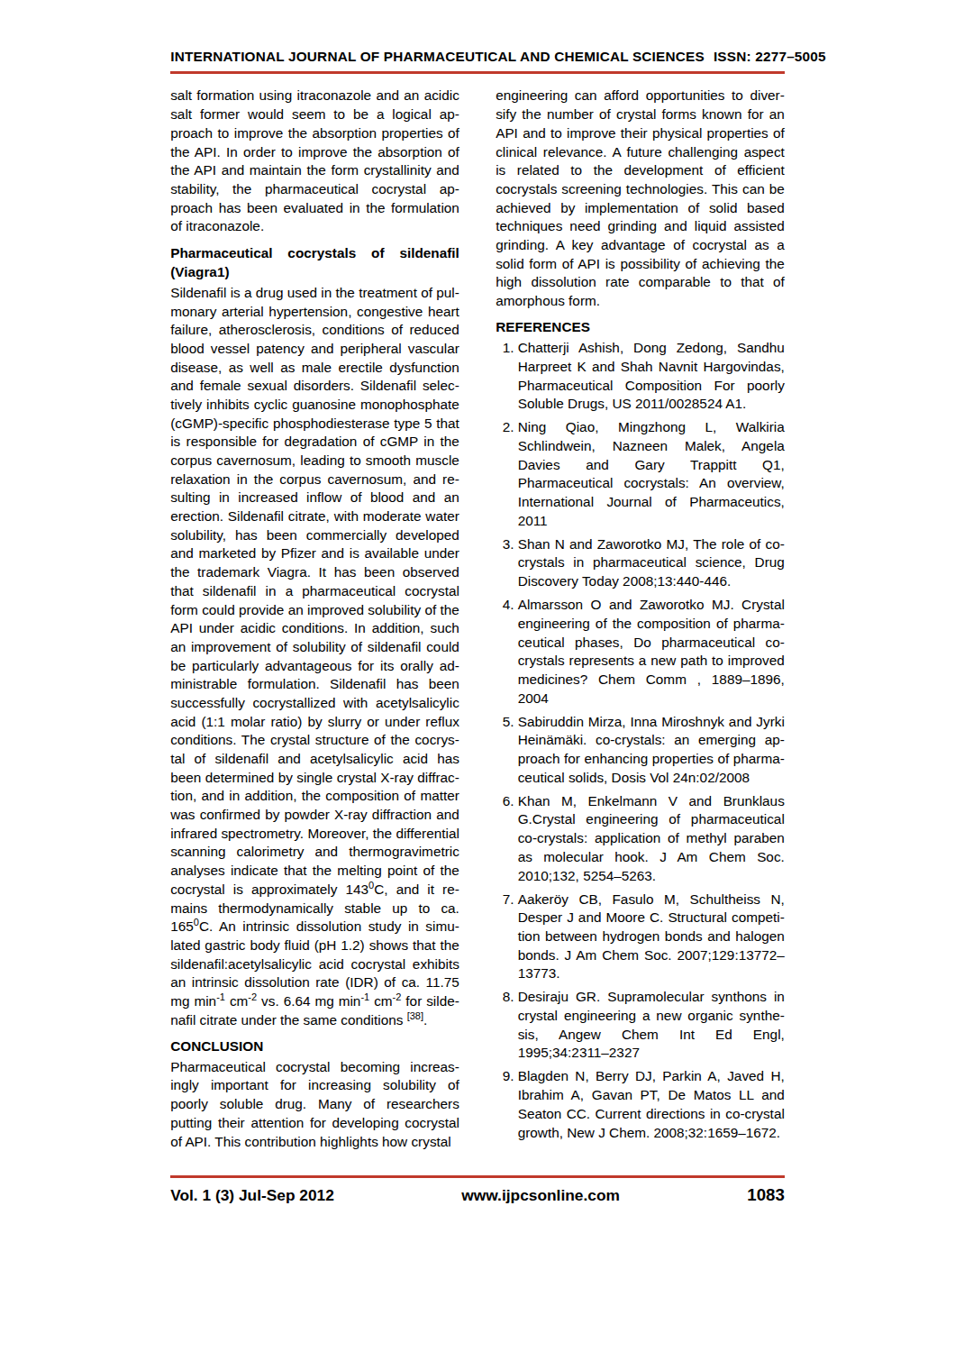INTERNATIONAL JOURNAL OF PHARMACEUTICAL AND CHEMICAL SCIENCES ISSN: 2277–5005
salt formation using itraconazole and an acidic salt former would seem to be a logical approach to improve the absorption properties of the API. In order to improve the absorption of the API and maintain the form crystallinity and stability, the pharmaceutical cocrystal approach has been evaluated in the formulation of itraconazole.
Pharmaceutical cocrystals of sildenafil (Viagra1)
Sildenafil is a drug used in the treatment of pulmonary arterial hypertension, congestive heart failure, atherosclerosis, conditions of reduced blood vessel patency and peripheral vascular disease, as well as male erectile dysfunction and female sexual disorders. Sildenafil selectively inhibits cyclic guanosine monophosphate (cGMP)-specific phosphodiesterase type 5 that is responsible for degradation of cGMP in the corpus cavernosum, leading to smooth muscle relaxation in the corpus cavernosum, and resulting in increased inflow of blood and an erection. Sildenafil citrate, with moderate water solubility, has been commercially developed and marketed by Pfizer and is available under the trademark Viagra. It has been observed that sildenafil in a pharmaceutical cocrystal form could provide an improved solubility of the API under acidic conditions. In addition, such an improvement of solubility of sildenafil could be particularly advantageous for its orally administrable formulation. Sildenafil has been successfully cocrystallized with acetylsalicylic acid (1:1 molar ratio) by slurry or under reflux conditions. The crystal structure of the cocrystal of sildenafil and acetylsalicylic acid has been determined by single crystal X-ray diffraction, and in addition, the composition of matter was confirmed by powder X-ray diffraction and infrared spectrometry. Moreover, the differential scanning calorimetry and thermogravimetric analyses indicate that the melting point of the cocrystal is approximately 1430C, and it remains thermodynamically stable up to ca. 1650C. An intrinsic dissolution study in simulated gastric body fluid (pH 1.2) shows that the sildenafil:acetylsalicylic acid cocrystal exhibits an intrinsic dissolution rate (IDR) of ca. 11.75 mg min-1 cm-2 vs. 6.64 mg min-1 cm-2 for sildenafil citrate under the same conditions [38].
CONCLUSION
Pharmaceutical cocrystal becoming increasingly important for increasing solubility of poorly soluble drug. Many of researchers putting their attention for developing cocrystal of API. This contribution highlights how crystal
engineering can afford opportunities to diversify the number of crystal forms known for an API and to improve their physical properties of clinical relevance. A future challenging aspect is related to the development of efficient cocrystals screening technologies. This can be achieved by implementation of solid based techniques need grinding and liquid assisted grinding. A key advantage of cocrystal as a solid form of API is possibility of achieving the high dissolution rate comparable to that of amorphous form.
REFERENCES
Chatterji Ashish, Dong Zedong, Sandhu Harpreet K and Shah Navnit Hargovindas, Pharmaceutical Composition For poorly Soluble Drugs, US 2011/0028524 A1.
Ning Qiao, Mingzhong L, Walkiria Schlindwein, Nazneen Malek, Angela Davies and Gary Trappitt Q1, Pharmaceutical cocrystals: An overview, International Journal of Pharmaceutics, 2011
Shan N and Zaworotko MJ, The role of co-crystals in pharmaceutical science, Drug Discovery Today 2008;13:440-446.
Almarsson O and Zaworotko MJ. Crystal engineering of the composition of pharmaceutical phases, Do pharmaceutical co-crystals represents a new path to improved medicines? Chem Comm , 1889–1896, 2004
Sabiruddin Mirza, Inna Miroshnyk and Jyrki Heinämäki. co-crystals: an emerging approach for enhancing properties of pharmaceutical solids, Dosis Vol 24n:02/2008
Khan M, Enkelmann V and Brunklaus G.Crystal engineering of pharmaceutical co-crystals: application of methyl paraben as molecular hook. J Am Chem Soc. 2010;132, 5254–5263.
Aakeröy CB, Fasulo M, Schultheiss N, Desper J and Moore C. Structural competition between hydrogen bonds and halogen bonds. J Am Chem Soc. 2007;129:13772–13773.
Desiraju GR. Supramolecular synthons in crystal engineering a new organic synthesis, Angew Chem Int Ed Engl, 1995;34:2311–2327
Blagden N, Berry DJ, Parkin A, Javed H, Ibrahim A, Gavan PT, De Matos LL and Seaton CC. Current directions in co-crystal growth, New J Chem. 2008;32:1659–1672.
Vol. 1 (3) Jul-Sep 2012 www.ijpcsonline.com 1083